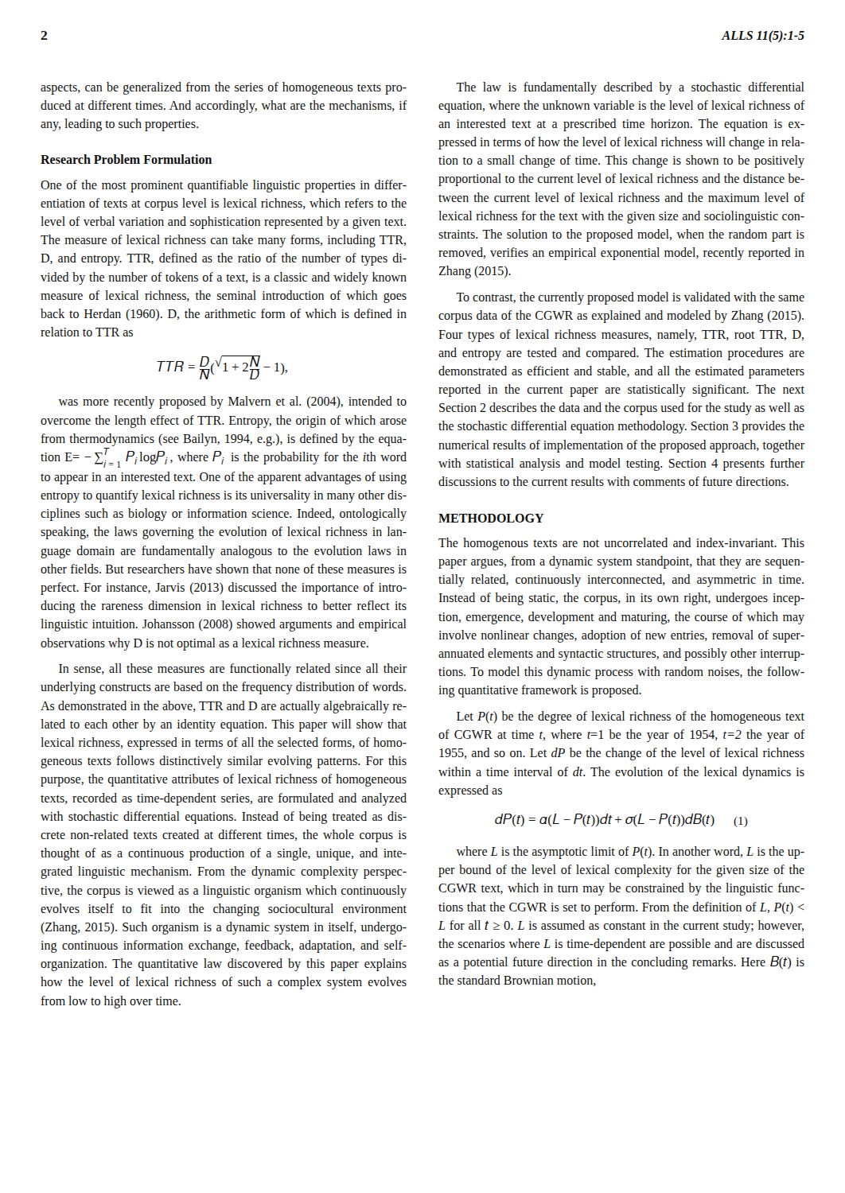2 ALLS 11(5):1-5
aspects, can be generalized from the series of homogeneous texts produced at different times. And accordingly, what are the mechanisms, if any, leading to such properties.
Research Problem Formulation
One of the most prominent quantifiable linguistic properties in differentiation of texts at corpus level is lexical richness, which refers to the level of verbal variation and sophistication represented by a given text. The measure of lexical richness can take many forms, including TTR, D, and entropy. TTR, defined as the ratio of the number of types divided by the number of tokens of a text, is a classic and widely known measure of lexical richness, the seminal introduction of which goes back to Herdan (1960). D, the arithmetic form of which is defined in relation to TTR as
TTR = DN ( 1+2ND −1 ) ,
was more recently proposed by Malvern et al. (2004), intended to overcome the length effect of TTR. Entropy, the origin of which arose from thermodynamics (see Bailyn, 1994, e.g.), is defined by the equation E= −∑i=1TPilog⁡Pi, where Pi is the probability for the ith word to appear in an interested text. One of the apparent advantages of using entropy to quantify lexical richness is its universality in many other disciplines such as biology or information science. Indeed, ontologically speaking, the laws governing the evolution of lexical richness in language domain are fundamentally analogous to the evolution laws in other fields. But researchers have shown that none of these measures is perfect. For instance, Jarvis (2013) discussed the importance of introducing the rareness dimension in lexical richness to better reflect its linguistic intuition. Johansson (2008) showed arguments and empirical observations why D is not optimal as a lexical richness measure.
In sense, all these measures are functionally related since all their underlying constructs are based on the frequency distribution of words. As demonstrated in the above, TTR and D are actually algebraically related to each other by an identity equation. This paper will show that lexical richness, expressed in terms of all the selected forms, of homogeneous texts follows distinctively similar evolving patterns. For this purpose, the quantitative attributes of lexical richness of homogeneous texts, recorded as time-dependent series, are formulated and analyzed with stochastic differential equations. Instead of being treated as discrete non-related texts created at different times, the whole corpus is thought of as a continuous production of a single, unique, and integrated linguistic mechanism. From the dynamic complexity perspective, the corpus is viewed as a linguistic organism which continuously evolves itself to fit into the changing sociocultural environment (Zhang, 2015). Such organism is a dynamic system in itself, undergoing continuous information exchange, feedback, adaptation, and self-organization. The quantitative law discovered by this paper explains how the level of lexical richness of such a complex system evolves from low to high over time.
The law is fundamentally described by a stochastic differential equation, where the unknown variable is the level of lexical richness of an interested text at a prescribed time horizon. The equation is expressed in terms of how the level of lexical richness will change in relation to a small change of time. This change is shown to be positively proportional to the current level of lexical richness and the distance between the current level of lexical richness and the maximum level of lexical richness for the text with the given size and sociolinguistic constraints. The solution to the proposed model, when the random part is removed, verifies an empirical exponential model, recently reported in Zhang (2015).
To contrast, the currently proposed model is validated with the same corpus data of the CGWR as explained and modeled by Zhang (2015). Four types of lexical richness measures, namely, TTR, root TTR, D, and entropy are tested and compared. The estimation procedures are demonstrated as efficient and stable, and all the estimated parameters reported in the current paper are statistically significant. The next Section 2 describes the data and the corpus used for the study as well as the stochastic differential equation methodology. Section 3 provides the numerical results of implementation of the proposed approach, together with statistical analysis and model testing. Section 4 presents further discussions to the current results with comments of future directions.
METHODOLOGY
The homogenous texts are not uncorrelated and index-invariant. This paper argues, from a dynamic system standpoint, that they are sequentially related, continuously interconnected, and asymmetric in time. Instead of being static, the corpus, in its own right, undergoes inception, emergence, development and maturing, the course of which may involve nonlinear changes, adoption of new entries, removal of superannuated elements and syntactic structures, and possibly other interruptions. To model this dynamic process with random noises, the following quantitative framework is proposed.
Let P(t) be the degree of lexical richness of the homogeneous text of CGWR at time t, where t=1 be the year of 1954, t=2 the year of 1955, and so on. Let dP be the change of the level of lexical richness within a time interval of dt. The evolution of the lexical dynamics is expressed as
dP(t) = α (L−P(t)) dt + σ (L−P(t)) dB(t) (1)
where L is the asymptotic limit of P(t). In another word, L is the upper bound of the level of lexical complexity for the given size of the CGWR text, which in turn may be constrained by the linguistic functions that the CGWR is set to perform. From the definition of L, P(t) < L for all t≥0. L is assumed as constant in the current study; however, the scenarios where L is time-dependent are possible and are discussed as a potential future direction in the concluding remarks. Here B(t) is the standard Brownian motion,